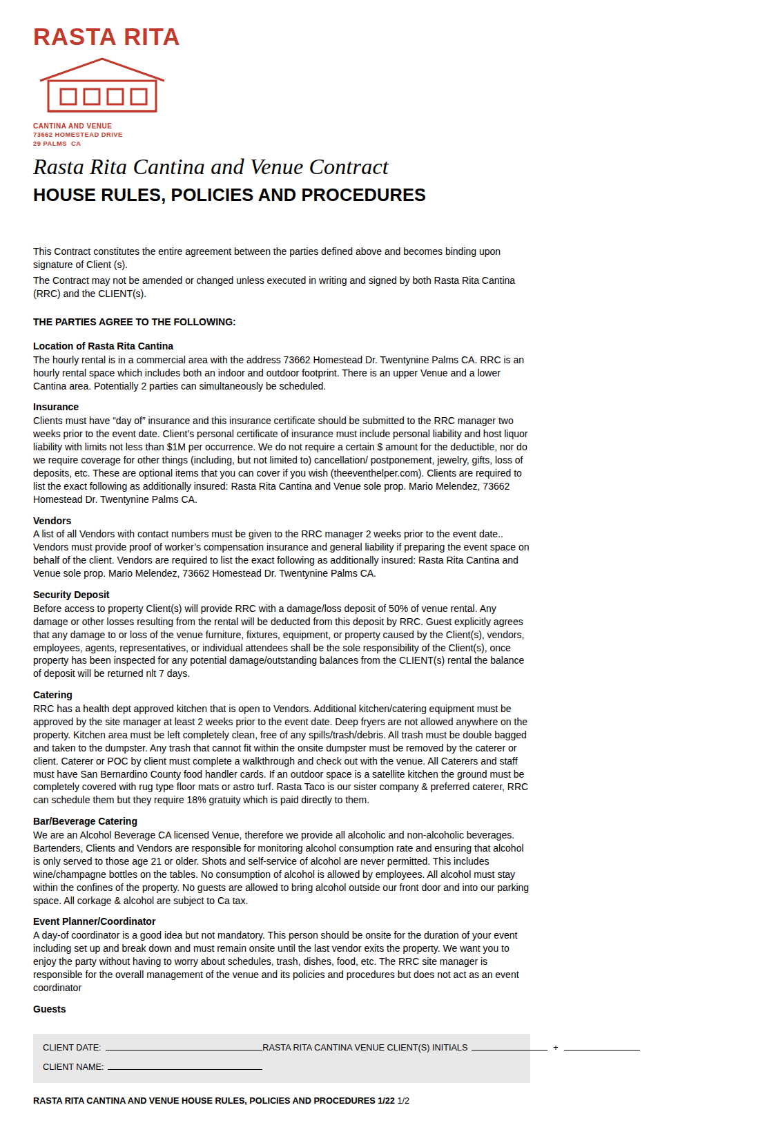RASTA RITA
CANTINA AND VENUE
73662 HOMESTEAD DRIVE
29 PALMS CA
Rasta Rita Cantina and Venue Contract
HOUSE RULES, POLICIES AND PROCEDURES
This Contract constitutes the entire agreement between the parties defined above and becomes binding upon signature of Client (s).
The Contract may not be amended or changed unless executed in writing and signed by both Rasta Rita Cantina (RRC) and the CLIENT(s).
THE PARTIES AGREE TO THE FOLLOWING:
Location of Rasta Rita Cantina
The hourly rental is in a commercial area with the address 73662 Homestead Dr. Twentynine Palms CA. RRC is an hourly rental space which includes both an indoor and outdoor footprint. There is an upper Venue and a lower Cantina area. Potentially 2 parties can simultaneously be scheduled.
Insurance
Clients must have “day of” insurance and this insurance certificate should be submitted to the RRC manager two weeks prior to the event date. Client’s personal certificate of insurance must include personal liability and host liquor liability with limits not less than $1M per occurrence. We do not require a certain $ amount for the deductible, nor do we require coverage for other things (including, but not limited to) cancellation/ postponement, jewelry, gifts, loss of deposits, etc. These are optional items that you can cover if you wish (theeventhelper.com). Clients are required to list the exact following as additionally insured: Rasta Rita Cantina and Venue sole prop. Mario Melendez, 73662 Homestead Dr. Twentynine Palms CA.
Vendors
A list of all Vendors with contact numbers must be given to the RRC manager 2 weeks prior to the event date.. Vendors must provide proof of worker’s compensation insurance and general liability if preparing the event space on behalf of the client. Vendors are required to list the exact following as additionally insured: Rasta Rita Cantina and Venue sole prop. Mario Melendez, 73662 Homestead Dr. Twentynine Palms CA.
Security Deposit
Before access to property Client(s) will provide RRC with a damage/loss deposit of 50% of venue rental. Any damage or other losses resulting from the rental will be deducted from this deposit by RRC. Guest explicitly agrees that any damage to or loss of the venue furniture, fixtures, equipment, or property caused by the Client(s), vendors, employees, agents, representatives, or individual attendees shall be the sole responsibility of the Client(s), once property has been inspected for any potential damage/outstanding balances from the CLIENT(s) rental the balance of deposit will be returned nlt 7 days.
Catering
RRC has a health dept approved kitchen that is open to Vendors. Additional kitchen/catering equipment must be approved by the site manager at least 2 weeks prior to the event date. Deep fryers are not allowed anywhere on the property. Kitchen area must be left completely clean, free of any spills/trash/debris. All trash must be double bagged and taken to the dumpster. Any trash that cannot fit within the onsite dumpster must be removed by the caterer or client. Caterer or POC by client must complete a walkthrough and check out with the venue. All Caterers and staff must have San Bernardino County food handler cards. If an outdoor space is a satellite kitchen the ground must be completely covered with rug type floor mats or astro turf. Rasta Taco is our sister company & preferred caterer, RRC can schedule them but they require 18% gratuity which is paid directly to them.
Bar/Beverage Catering
We are an Alcohol Beverage CA licensed Venue, therefore we provide all alcoholic and non-alcoholic beverages. Bartenders, Clients and Vendors are responsible for monitoring alcohol consumption rate and ensuring that alcohol is only served to those age 21 or older. Shots and self-service of alcohol are never permitted. This includes wine/champagne bottles on the tables. No consumption of alcohol is allowed by employees. All alcohol must stay within the confines of the property. No guests are allowed to bring alcohol outside our front door and into our parking space. All corkage & alcohol are subject to Ca tax.
Event Planner/Coordinator
A day-of coordinator is a good idea but not mandatory. This person should be onsite for the duration of your event including set up and break down and must remain onsite until the last vendor exits the property. We want you to enjoy the party without having to worry about schedules, trash, dishes, food, etc. The RRC site manager is responsible for the overall management of the venue and its policies and procedures but does not act as an event coordinator
Guests
CLIENT DATE:
RASTA RITA CANTINA VENUE CLIENT(S) INITIALS +
CLIENT NAME:
RASTA RITA CANTINA AND VENUE HOUSE RULES, POLICIES AND PROCEDURES 1/22 1/2